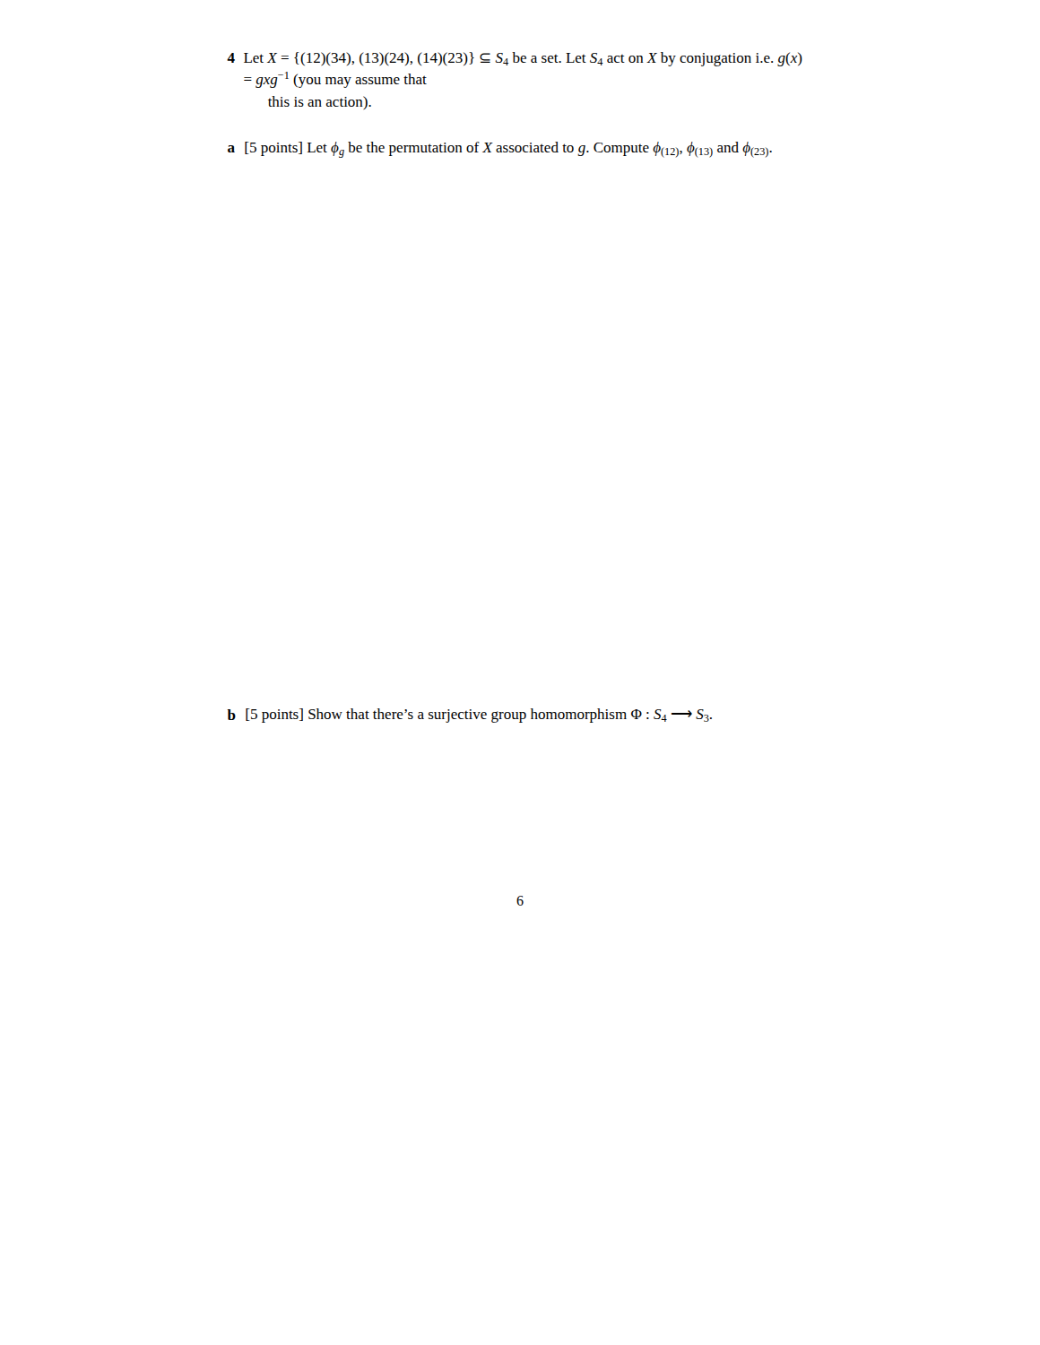4
Let X = {(12)(34), (13)(24), (14)(23)} ⊆ S4 be a set. Let S4 act on X by conjugation i.e. g(x) = gxg−1 (you may assume that
this is an action).
a
[5 points] Let ϕg be the permutation of X associated to g. Compute ϕ(12), ϕ(13) and ϕ(23).
b
[5 points] Show that there’s a surjective group homomorphism Φ : S4 ⟶ S3.
6